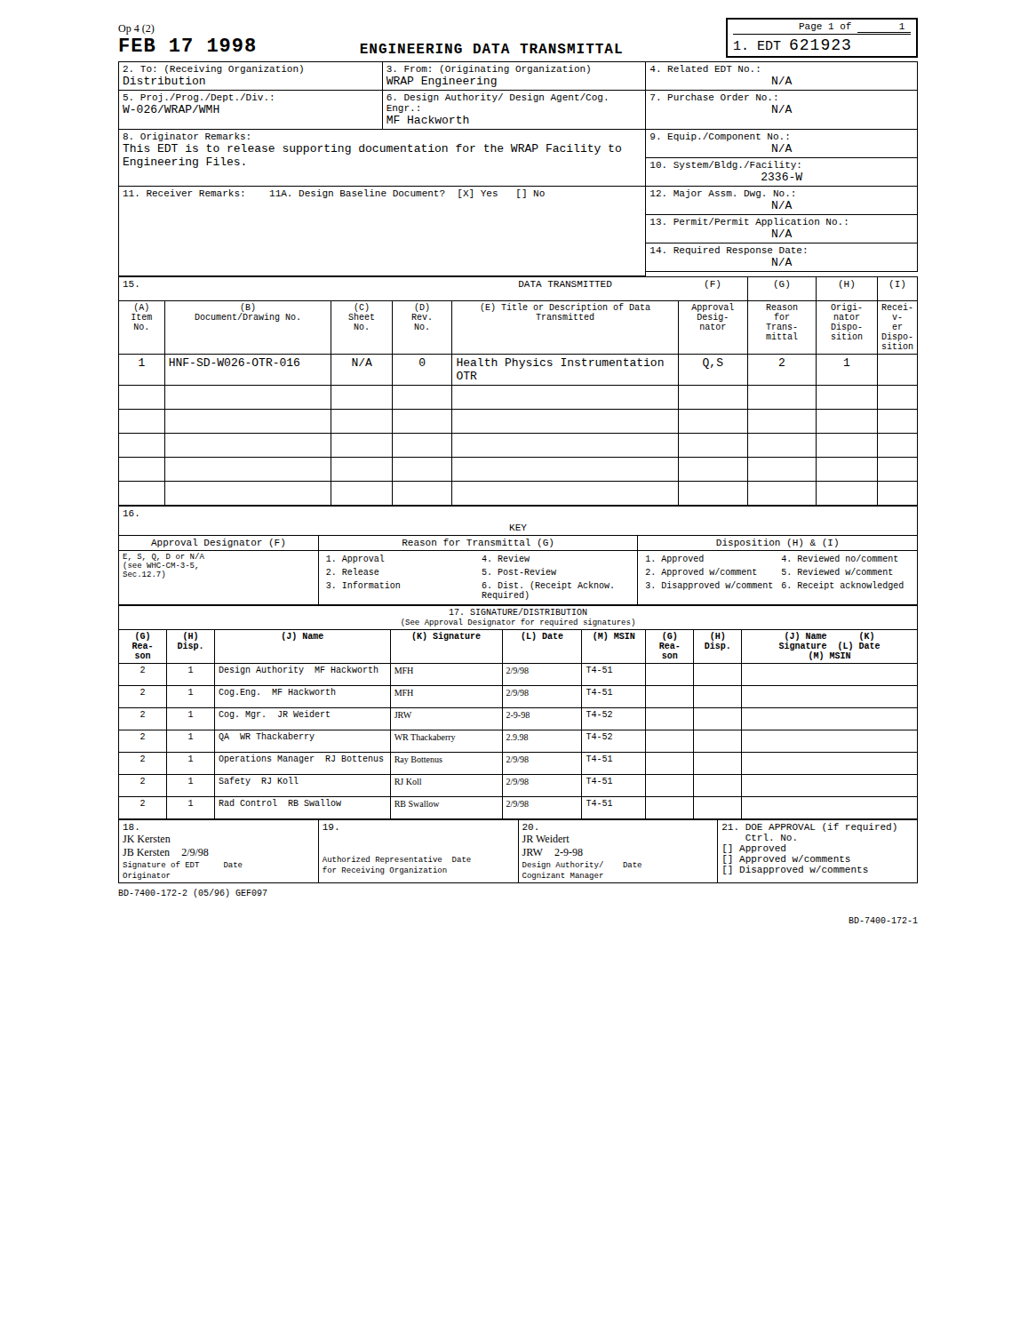Op 4 (2)
FEB 17 1998
ENGINEERING DATA TRANSMITTAL
Page 1 of 1
1. EDT 621923
| 2. To: (Receiving Organization) Distribution | 3. From: (Originating Organization) WRAP Engineering | 4. Related EDT No.: N/A |
| 5. Proj./Prog./Dept./Div.: W-026/WRAP/WMH | 6. Design Authority/ Design Agent/Cog. Engr.: MF Hackworth | 7. Purchase Order No.: N/A |
| 8. Originator Remarks: This EDT is to release supporting documentation for the WRAP Facility to Engineering Files. | 9. Equip./Component No.: N/A |
| 10. System/Bldg./Facility: 2336-W |
| 11. Receiver Remarks: 11A. Design Baseline Document? [X] Yes [] No | 12. Major Assm. Dwg. No.: N/A |
| 13. Permit/Permit Application No.: N/A |
| 14. Required Response Date: N/A |
| 15. | DATA TRANSMITTED | (F) | (G) | (H) | (I) |
| (A) Item No. | (B) Document/Drawing No. | (C) Sheet No. | (D) Rev. No. | (E) Title or Description of Data Transmitted | Approval Desig- nator | Reason for Trans- mittal | Origi- nator Dispo- sition | Recei- v- er Dispo- sition |
| 1 | HNF-SD-W026-OTR-016 | N/A | 0 | Health Physics Instrumentation OTR | Q,S | 2 | 1 | |
| 16. |
| KEY |
| Approval Designator (F) | Reason for Transmittal (G) | Disposition (H) & (I) |
| E, S, Q, D or N/A (see WHC-CM-3-5, Sec.12.7) | / 1. Approval / 4. Review / / 2. Release / 5. Post-Review / / 3. Information / 6. Dist. (Receipt Acknow. Required) / | / 1. Approved / 4. Reviewed no/comment / / 2. Approved w/comment / 5. Reviewed w/comment / / 3. Disapproved w/comment / 6. Receipt acknowledged / |
| 17. SIGNATURE/DISTRIBUTION (See Approval Designator for required signatures) |
| (G) Rea- son | (H) Disp. | (J) Name | (K) Signature | (L) Date | (M) MSIN | (G) Rea- son | (H) Disp. | (J) Name (K) Signature (L) Date (M) MSIN |
| 2 | 1 | Design Authority MF Hackworth | MFH | 2/9/98 | T4-51 | | | |
| 2 | 1 | Cog.Eng. MF Hackworth | MFH | 2/9/98 | T4-51 | | | |
| 2 | 1 | Cog. Mgr. JR Weidert | JRW | 2-9-98 | T4-52 | | | |
| 2 | 1 | QA WR Thackaberry | WR Thackaberry | 2.9.98 | T4-52 | | | |
| 2 | 1 | Operations Manager RJ Bottenus | Ray Bottenus | 2/9/98 | T4-51 | | | |
| 2 | 1 | Safety RJ Koll | RJ Koll | 2/9/98 | T4-51 | | | |
| 2 | 1 | Rad Control RB Swallow | RB Swallow | 2/9/98 | T4-51 | | | |
| 18. JK Kersten JB Kersten 2/9/98 Signature of EDT Date Originator | 19. Authorized Representative Date for Receiving Organization | 20. JR Weidert JRW 2-9-98 Design Authority/ Date Cognizant Manager | 21. DOE APPROVAL (if required) Ctrl. No. [] Approved [] Approved w/comments [] Disapproved w/comments |
BD-7400-172-2 (05/96) GEF097
BD-7400-172-1